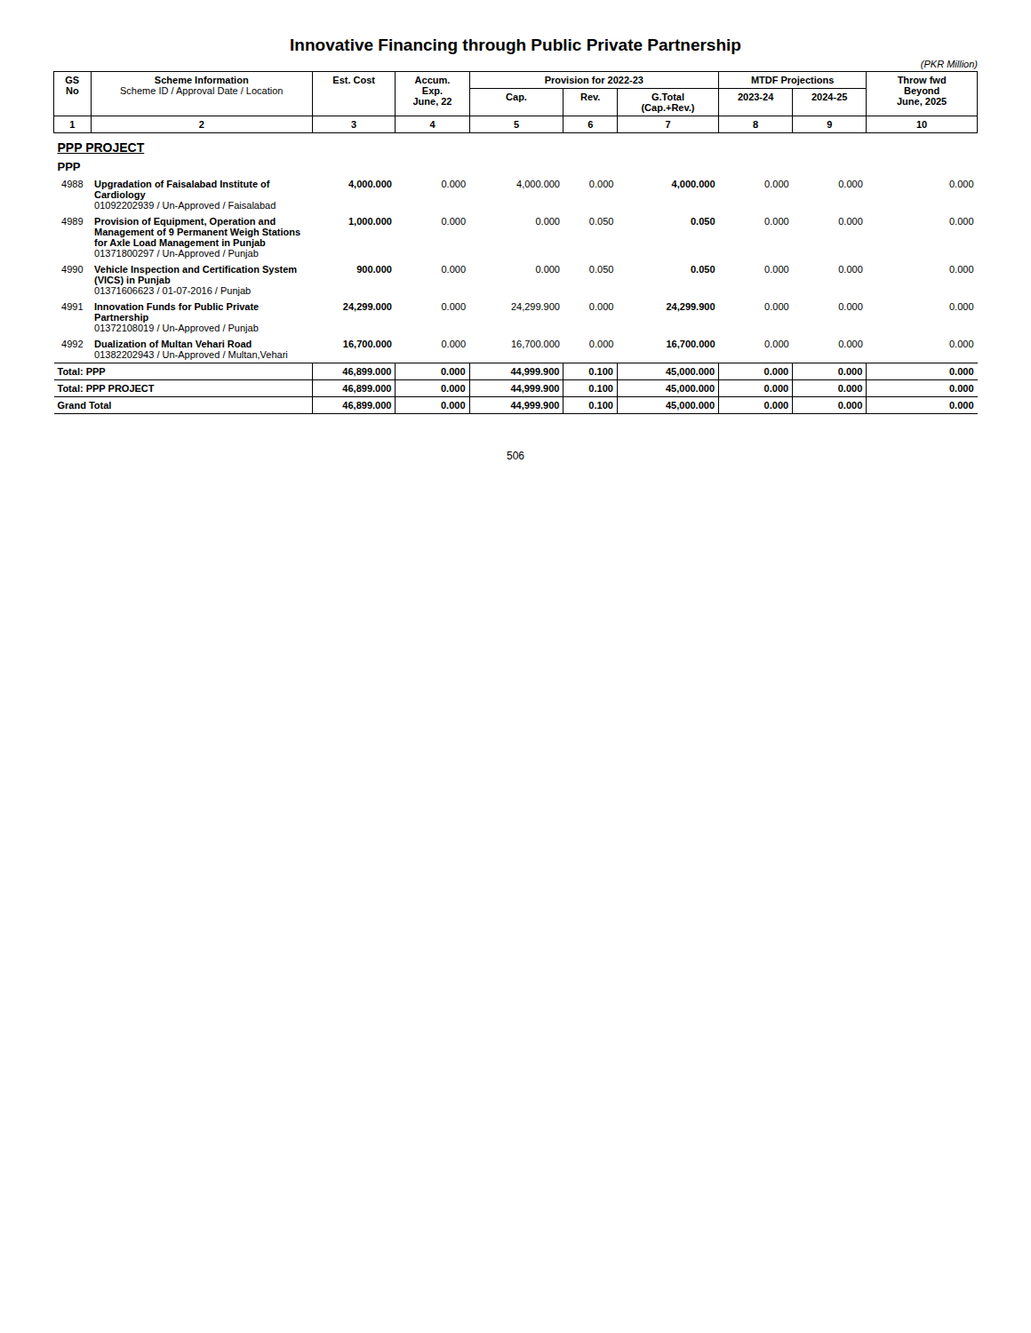Innovative Financing through Public Private Partnership
(PKR Million)
| GS No | Scheme Information Scheme ID / Approval Date / Location | Est. Cost | Accum. Exp. June, 22 | Provision for 2022-23 | MTDF Projections | Throw fwd Beyond June, 2025 |
| --- | --- | --- | --- | --- | --- | --- |
| Cap. | Rev. | G.Total (Cap.+Rev.) | 2023-24 | 2024-25 |
| 1 | 2 | 3 | 4 | 5 | 6 | 7 | 8 | 9 | 10 |
| PPP PROJECT |
| PPP |
| 4988 | Upgradation of Faisalabad Institute of Cardiology 01092202939 / Un-Approved / Faisalabad | 4,000.000 | 0.000 | 4,000.000 | 0.000 | 4,000.000 | 0.000 | 0.000 | 0.000 |
| 4989 | Provision of Equipment, Operation and Management of 9 Permanent Weigh Stations for Axle Load Management in Punjab 01371800297 / Un-Approved / Punjab | 1,000.000 | 0.000 | 0.000 | 0.050 | 0.050 | 0.000 | 0.000 | 0.000 |
| 4990 | Vehicle Inspection and Certification System (VICS) in Punjab 01371606623 / 01-07-2016 / Punjab | 900.000 | 0.000 | 0.000 | 0.050 | 0.050 | 0.000 | 0.000 | 0.000 |
| 4991 | Innovation Funds for Public Private Partnership 01372108019 / Un-Approved / Punjab | 24,299.000 | 0.000 | 24,299.900 | 0.000 | 24,299.900 | 0.000 | 0.000 | 0.000 |
| 4992 | Dualization of Multan Vehari Road 01382202943 / Un-Approved / Multan,Vehari | 16,700.000 | 0.000 | 16,700.000 | 0.000 | 16,700.000 | 0.000 | 0.000 | 0.000 |
| Total: PPP | 46,899.000 | 0.000 | 44,999.900 | 0.100 | 45,000.000 | 0.000 | 0.000 | 0.000 |
| Total: PPP PROJECT | 46,899.000 | 0.000 | 44,999.900 | 0.100 | 45,000.000 | 0.000 | 0.000 | 0.000 |
| Grand Total | 46,899.000 | 0.000 | 44,999.900 | 0.100 | 45,000.000 | 0.000 | 0.000 | 0.000 |
506